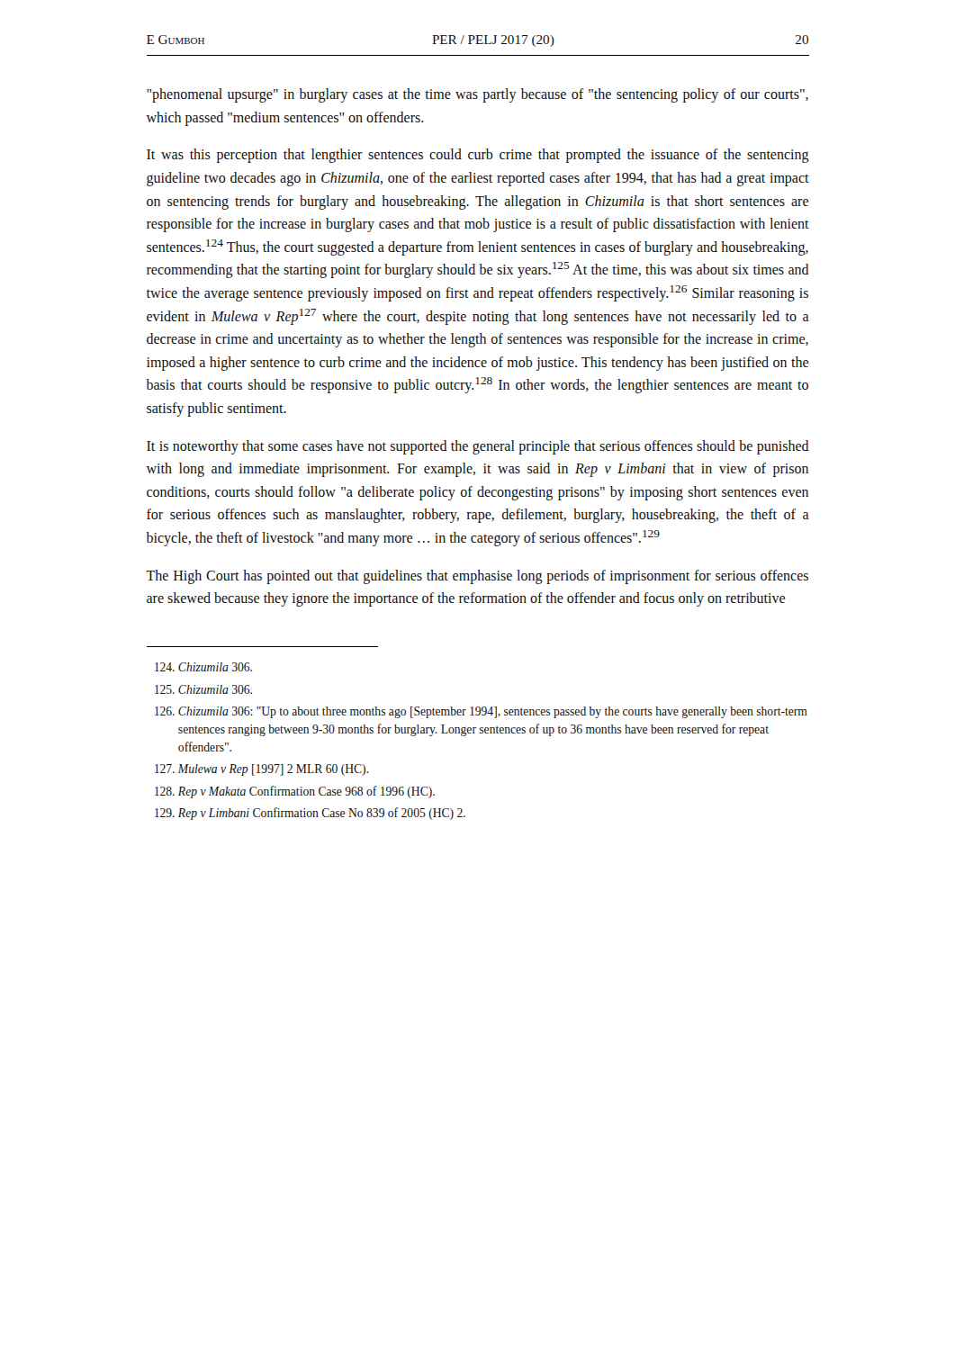E Gumboh PER / PELJ 2017 (20) 20
"phenomenal upsurge" in burglary cases at the time was partly because of "the sentencing policy of our courts", which passed "medium sentences" on offenders.
It was this perception that lengthier sentences could curb crime that prompted the issuance of the sentencing guideline two decades ago in Chizumila, one of the earliest reported cases after 1994, that has had a great impact on sentencing trends for burglary and housebreaking. The allegation in Chizumila is that short sentences are responsible for the increase in burglary cases and that mob justice is a result of public dissatisfaction with lenient sentences.124 Thus, the court suggested a departure from lenient sentences in cases of burglary and housebreaking, recommending that the starting point for burglary should be six years.125 At the time, this was about six times and twice the average sentence previously imposed on first and repeat offenders respectively.126 Similar reasoning is evident in Mulewa v Rep127 where the court, despite noting that long sentences have not necessarily led to a decrease in crime and uncertainty as to whether the length of sentences was responsible for the increase in crime, imposed a higher sentence to curb crime and the incidence of mob justice. This tendency has been justified on the basis that courts should be responsive to public outcry.128 In other words, the lengthier sentences are meant to satisfy public sentiment.
It is noteworthy that some cases have not supported the general principle that serious offences should be punished with long and immediate imprisonment. For example, it was said in Rep v Limbani that in view of prison conditions, courts should follow "a deliberate policy of decongesting prisons" by imposing short sentences even for serious offences such as manslaughter, robbery, rape, defilement, burglary, housebreaking, the theft of a bicycle, the theft of livestock "and many more … in the category of serious offences".129
The High Court has pointed out that guidelines that emphasise long periods of imprisonment for serious offences are skewed because they ignore the importance of the reformation of the offender and focus only on retributive
Chizumila 306.
Chizumila 306.
Chizumila 306: "Up to about three months ago [September 1994], sentences passed by the courts have generally been short-term sentences ranging between 9-30 months for burglary. Longer sentences of up to 36 months have been reserved for repeat offenders".
Mulewa v Rep [1997] 2 MLR 60 (HC).
Rep v Makata Confirmation Case 968 of 1996 (HC).
Rep v Limbani Confirmation Case No 839 of 2005 (HC) 2.